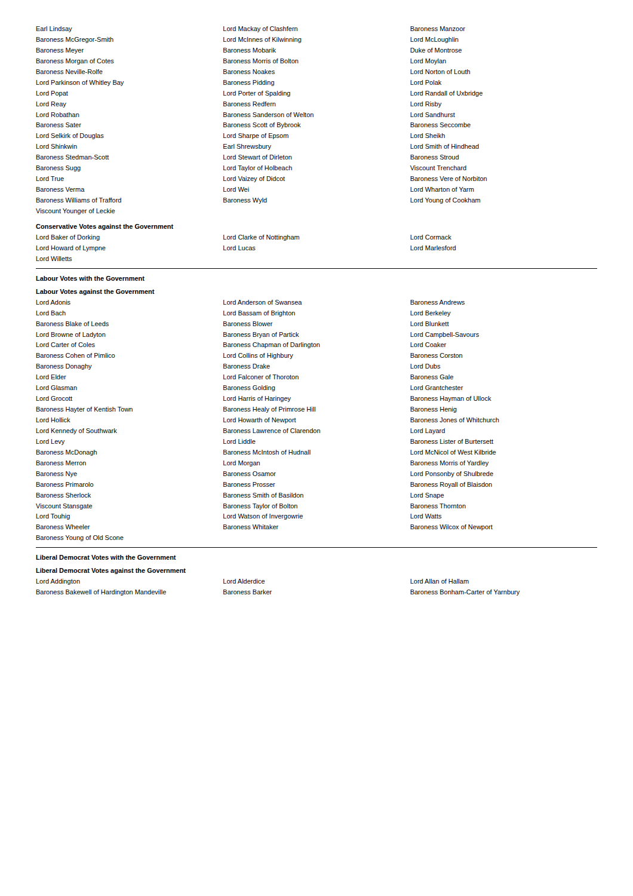| Earl Lindsay | Lord Mackay of Clashfern | Baroness Manzoor |
| Baroness McGregor-Smith | Lord McInnes of Kilwinning | Lord McLoughlin |
| Baroness Meyer | Baroness Mobarik | Duke of Montrose |
| Baroness Morgan of Cotes | Baroness Morris of Bolton | Lord Moylan |
| Baroness Neville-Rolfe | Baroness Noakes | Lord Norton of Louth |
| Lord Parkinson of Whitley Bay | Baroness Pidding | Lord Polak |
| Lord Popat | Lord Porter of Spalding | Lord Randall of Uxbridge |
| Lord Reay | Baroness Redfern | Lord Risby |
| Lord Robathan | Baroness Sanderson of Welton | Lord Sandhurst |
| Baroness Sater | Baroness Scott of Bybrook | Baroness Seccombe |
| Lord Selkirk of Douglas | Lord Sharpe of Epsom | Lord Sheikh |
| Lord Shinkwin | Earl Shrewsbury | Lord Smith of Hindhead |
| Baroness Stedman-Scott | Lord Stewart of Dirleton | Baroness Stroud |
| Baroness Sugg | Lord Taylor of Holbeach | Viscount Trenchard |
| Lord True | Lord Vaizey of Didcot | Baroness Vere of Norbiton |
| Baroness Verma | Lord Wei | Lord Wharton of Yarm |
| Baroness Williams of Trafford | Baroness Wyld | Lord Young of Cookham |
| Viscount Younger of Leckie | | |
Conservative Votes against the Government
| Lord Baker of Dorking | Lord Clarke of Nottingham | Lord Cormack |
| Lord Howard of Lympne | Lord Lucas | Lord Marlesford |
| Lord Willetts | | |
Labour Votes with the Government
Labour Votes against the Government
| Lord Adonis | Lord Anderson of Swansea | Baroness Andrews |
| Lord Bach | Lord Bassam of Brighton | Lord Berkeley |
| Baroness Blake of Leeds | Baroness Blower | Lord Blunkett |
| Lord Browne of Ladyton | Baroness Bryan of Partick | Lord Campbell-Savours |
| Lord Carter of Coles | Baroness Chapman of Darlington | Lord Coaker |
| Baroness Cohen of Pimlico | Lord Collins of Highbury | Baroness Corston |
| Baroness Donaghy | Baroness Drake | Lord Dubs |
| Lord Elder | Lord Falconer of Thoroton | Baroness Gale |
| Lord Glasman | Baroness Golding | Lord Grantchester |
| Lord Grocott | Lord Harris of Haringey | Baroness Hayman of Ullock |
| Baroness Hayter of Kentish Town | Baroness Healy of Primrose Hill | Baroness Henig |
| Lord Hollick | Lord Howarth of Newport | Baroness Jones of Whitchurch |
| Lord Kennedy of Southwark | Baroness Lawrence of Clarendon | Lord Layard |
| Lord Levy | Lord Liddle | Baroness Lister of Burtersett |
| Baroness McDonagh | Baroness McIntosh of Hudnall | Lord McNicol of West Kilbride |
| Baroness Merron | Lord Morgan | Baroness Morris of Yardley |
| Baroness Nye | Baroness Osamor | Lord Ponsonby of Shulbrede |
| Baroness Primarolo | Baroness Prosser | Baroness Royall of Blaisdon |
| Baroness Sherlock | Baroness Smith of Basildon | Lord Snape |
| Viscount Stansgate | Baroness Taylor of Bolton | Baroness Thornton |
| Lord Touhig | Lord Watson of Invergowrie | Lord Watts |
| Baroness Wheeler | Baroness Whitaker | Baroness Wilcox of Newport |
| Baroness Young of Old Scone | | |
Liberal Democrat Votes with the Government
Liberal Democrat Votes against the Government
| Lord Addington | Lord Alderdice | Lord Allan of Hallam |
| Baroness Bakewell of Hardington Mandeville | Baroness Barker | Baroness Bonham-Carter of Yarnbury |